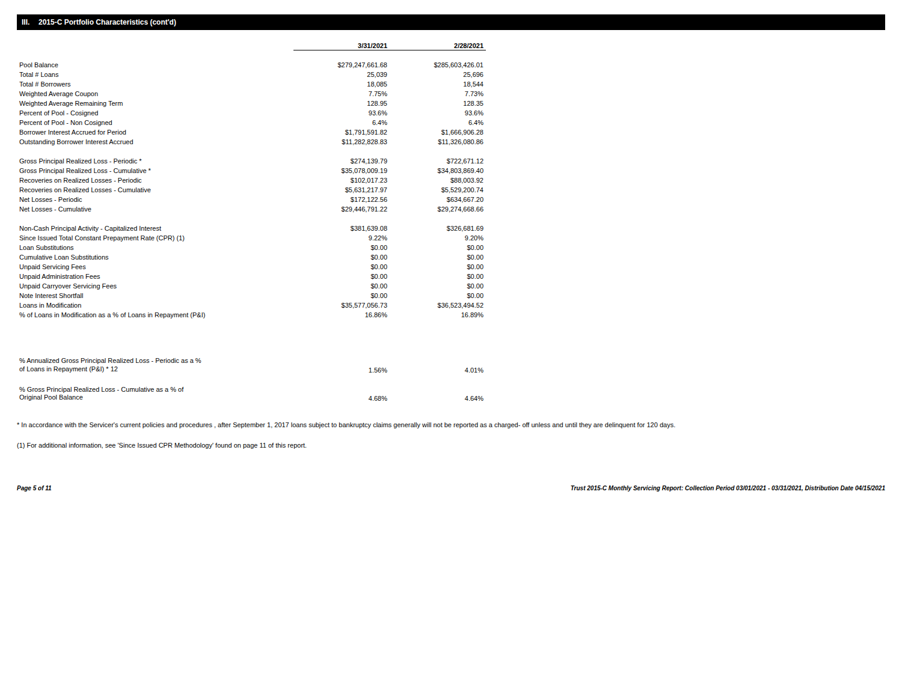III. 2015-C Portfolio Characteristics (cont'd)
| | 3/31/2021 | 2/28/2021 | |
| Pool Balance | $279,247,661.68 | $285,603,426.01 | |
| Total # Loans | 25,039 | 25,696 | |
| Total # Borrowers | 18,085 | 18,544 | |
| Weighted Average Coupon | 7.75% | 7.73% | |
| Weighted Average Remaining Term | 128.95 | 128.35 | |
| Percent of Pool - Cosigned | 93.6% | 93.6% | |
| Percent of Pool - Non Cosigned | 6.4% | 6.4% | |
| Borrower Interest Accrued for Period | $1,791,591.82 | $1,666,906.28 | |
| Outstanding Borrower Interest Accrued | $11,282,828.83 | $11,326,080.86 | |
| Gross Principal Realized Loss - Periodic * | $274,139.79 | $722,671.12 | |
| Gross Principal Realized Loss - Cumulative * | $35,078,009.19 | $34,803,869.40 | |
| Recoveries on Realized Losses - Periodic | $102,017.23 | $88,003.92 | |
| Recoveries on Realized Losses - Cumulative | $5,631,217.97 | $5,529,200.74 | |
| Net Losses - Periodic | $172,122.56 | $634,667.20 | |
| Net Losses - Cumulative | $29,446,791.22 | $29,274,668.66 | |
| Non-Cash Principal Activity - Capitalized Interest | $381,639.08 | $326,681.69 | |
| Since Issued Total Constant Prepayment Rate (CPR) (1) | 9.22% | 9.20% | |
| Loan Substitutions | $0.00 | $0.00 | |
| Cumulative Loan Substitutions | $0.00 | $0.00 | |
| Unpaid Servicing Fees | $0.00 | $0.00 | |
| Unpaid Administration Fees | $0.00 | $0.00 | |
| Unpaid Carryover Servicing Fees | $0.00 | $0.00 | |
| Note Interest Shortfall | $0.00 | $0.00 | |
| Loans in Modification | $35,577,056.73 | $36,523,494.52 | |
| % of Loans in Modification as a % of Loans in Repayment (P&I) | 16.86% | 16.89% | |
| % Annualized Gross Principal Realized Loss - Periodic as a % of Loans in Repayment (P&I) * 12 | 1.56% | 4.01% | |
| % Gross Principal Realized Loss - Cumulative as a % of Original Pool Balance | 4.68% | 4.64% | |
* In accordance with the Servicer's current policies and procedures , after September 1, 2017 loans subject to bankruptcy claims generally will not be reported as a charged- off unless and until they are delinquent for 120 days.
(1) For additional information, see 'Since Issued CPR Methodology' found on page 11 of this report.
Page 5 of 11
Trust 2015-C Monthly Servicing Report: Collection Period 03/01/2021 - 03/31/2021, Distribution Date 04/15/2021